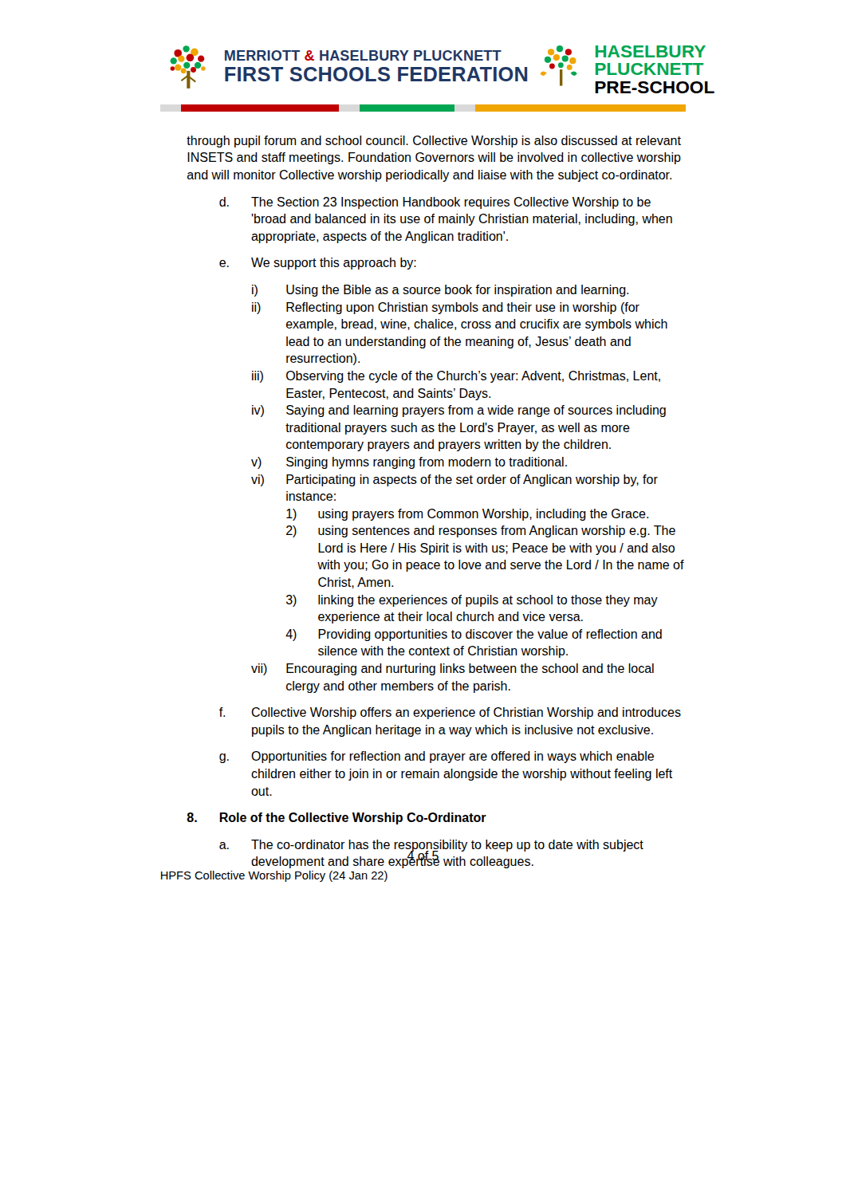MERRIOTT & HASELBURY PLUCKNETT
FIRST SCHOOLS FEDERATION
HASELBURY
PLUCKNETT
PRE-SCHOOL
through pupil forum and school council. Collective Worship is also discussed at relevant INSETS and staff meetings. Foundation Governors will be involved in collective worship and will monitor Collective worship periodically and liaise with the subject co-ordinator.
d.
The Section 23 Inspection Handbook requires Collective Worship to be 'broad and balanced in its use of mainly Christian material, including, when appropriate, aspects of the Anglican tradition'.
e.
We support this approach by:
i)
Using the Bible as a source book for inspiration and learning.
ii)
Reflecting upon Christian symbols and their use in worship (for example, bread, wine, chalice, cross and crucifix are symbols which lead to an understanding of the meaning of, Jesus’ death and resurrection).
iii)
Observing the cycle of the Church’s year: Advent, Christmas, Lent, Easter, Pentecost, and Saints’ Days.
iv)
Saying and learning prayers from a wide range of sources including traditional prayers such as the Lord's Prayer, as well as more contemporary prayers and prayers written by the children.
v)
Singing hymns ranging from modern to traditional.
vi)
Participating in aspects of the set order of Anglican worship by, for instance:
1)
using prayers from Common Worship, including the Grace.
2)
using sentences and responses from Anglican worship e.g. The Lord is Here / His Spirit is with us; Peace be with you / and also with you; Go in peace to love and serve the Lord / In the name of Christ, Amen.
3)
linking the experiences of pupils at school to those they may experience at their local church and vice versa.
4)
Providing opportunities to discover the value of reflection and silence with the context of Christian worship.
vii)
Encouraging and nurturing links between the school and the local clergy and other members of the parish.
f.
Collective Worship offers an experience of Christian Worship and introduces pupils to the Anglican heritage in a way which is inclusive not exclusive.
g.
Opportunities for reflection and prayer are offered in ways which enable children either to join in or remain alongside the worship without feeling left out.
8.
Role of the Collective Worship Co-Ordinator
a.
The co-ordinator has the responsibility to keep up to date with subject development and share expertise with colleagues.
4 of 5
HPFS Collective Worship Policy (24 Jan 22)